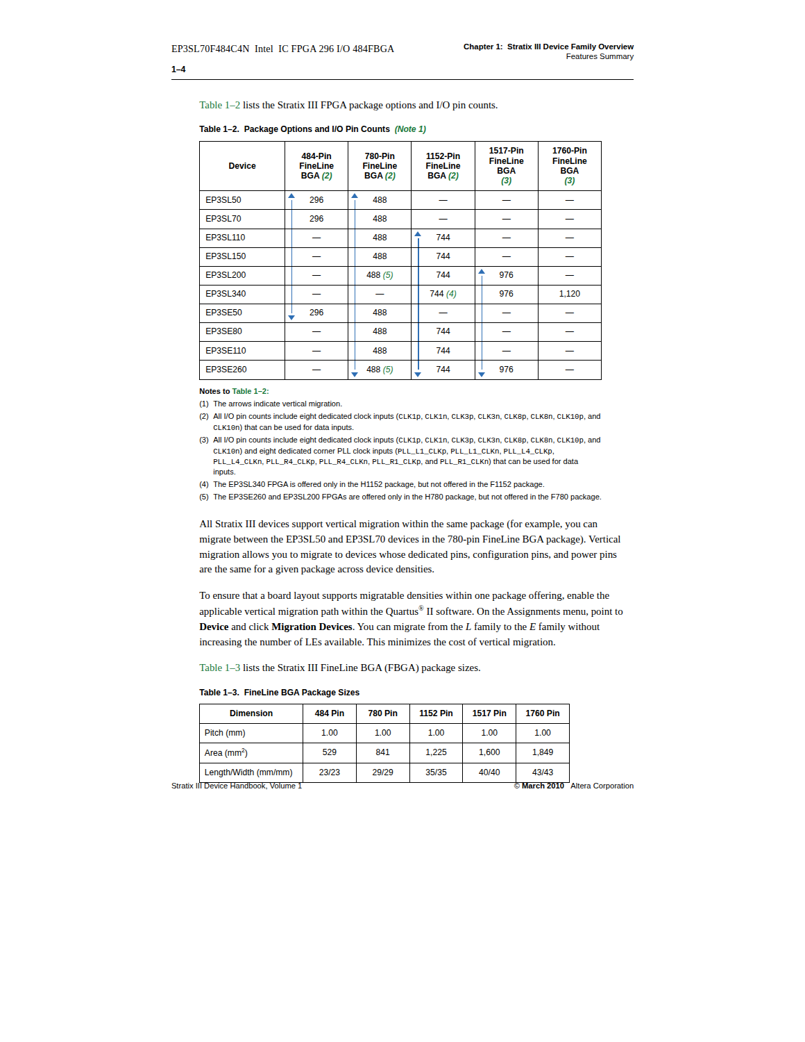EP3SL70F484C4N Intel IC FPGA 296 I/O 484FBGA
1–4
Chapter 1: Stratix III Device Family Overview
Features Summary
Table 1–2 lists the Stratix III FPGA package options and I/O pin counts.
Table 1–2. Package Options and I/O Pin Counts (Note 1)
| Device | 484-Pin FineLine BGA (2) | 780-Pin FineLine BGA (2) | 1152-Pin FineLine BGA (2) | 1517-Pin FineLine BGA (3) | 1760-Pin FineLine BGA (3) |
| --- | --- | --- | --- | --- | --- |
| EP3SL50 | 296 | 488 | — | — | — |
| EP3SL70 | 296 | 488 | — | — | — |
| EP3SL110 | — | 488 | 744 | — | — |
| EP3SL150 | — | 488 | 744 | — | — |
| EP3SL200 | — | 488 (5) | 744 | 976 | — |
| EP3SL340 | — | — | 744 (4) | 976 | 1,120 |
| EP3SE50 | 296 | 488 | — | — | — |
| EP3SE80 | — | 488 | 744 | — | — |
| EP3SE110 | — | 488 | 744 | — | — |
| EP3SE260 | — | 488 (5) | 744 | 976 | — |
Notes to Table 1–2:
(1) The arrows indicate vertical migration.
(2) All I/O pin counts include eight dedicated clock inputs (CLK1p, CLK1n, CLK3p, CLK3n, CLK8p, CLK8n, CLK10p, and CLK10n) that can be used for data inputs.
(3) All I/O pin counts include eight dedicated clock inputs (CLK1p, CLK1n, CLK3p, CLK3n, CLK8p, CLK8n, CLK10p, and CLK10n) and eight dedicated corner PLL clock inputs (PLL_L1_CLKp, PLL_L1_CLKn, PLL_L4_CLKp, PLL_L4_CLKn, PLL_R4_CLKp, PLL_R4_CLKn, PLL_R1_CLKp, and PLL_R1_CLKn) that can be used for data inputs.
(4) The EP3SL340 FPGA is offered only in the H1152 package, but not offered in the F1152 package.
(5) The EP3SE260 and EP3SL200 FPGAs are offered only in the H780 package, but not offered in the F780 package.
All Stratix III devices support vertical migration within the same package (for example, you can migrate between the EP3SL50 and EP3SL70 devices in the 780-pin FineLine BGA package). Vertical migration allows you to migrate to devices whose dedicated pins, configuration pins, and power pins are the same for a given package across device densities.
To ensure that a board layout supports migratable densities within one package offering, enable the applicable vertical migration path within the Quartus® II software. On the Assignments menu, point to Device and click Migration Devices. You can migrate from the L family to the E family without increasing the number of LEs available. This minimizes the cost of vertical migration.
Table 1–3 lists the Stratix III FineLine BGA (FBGA) package sizes.
Table 1–3. FineLine BGA Package Sizes
| Dimension | 484 Pin | 780 Pin | 1152 Pin | 1517 Pin | 1760 Pin |
| --- | --- | --- | --- | --- | --- |
| Pitch (mm) | 1.00 | 1.00 | 1.00 | 1.00 | 1.00 |
| Area (mm 2 ) | 529 | 841 | 1,225 | 1,600 | 1,849 |
| Length/Width (mm/mm) | 23/23 | 29/29 | 35/35 | 40/40 | 43/43 |
Stratix III Device Handbook, Volume 1
© March 2010 Altera Corporation